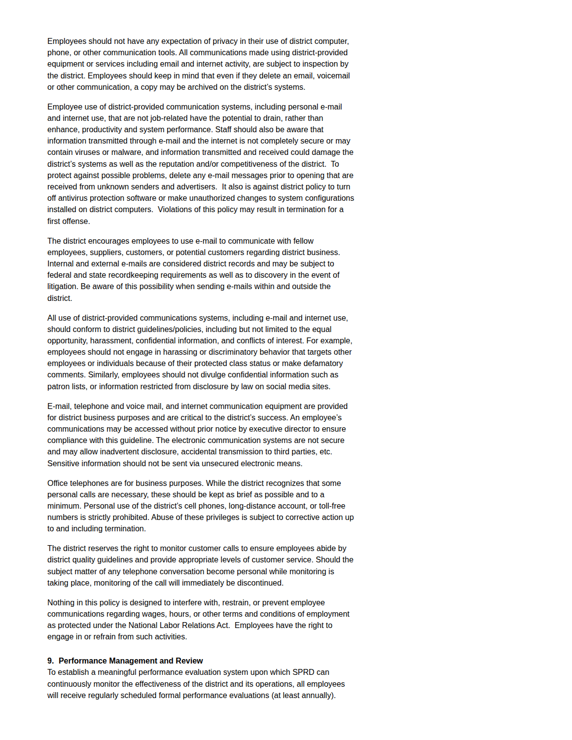Employees should not have any expectation of privacy in their use of district computer, phone, or other communication tools. All communications made using district-provided equipment or services including email and internet activity, are subject to inspection by the district. Employees should keep in mind that even if they delete an email, voicemail or other communication, a copy may be archived on the district’s systems.
Employee use of district-provided communication systems, including personal e-mail and internet use, that are not job-related have the potential to drain, rather than enhance, productivity and system performance. Staff should also be aware that information transmitted through e-mail and the internet is not completely secure or may contain viruses or malware, and information transmitted and received could damage the district’s systems as well as the reputation and/or competitiveness of the district. To protect against possible problems, delete any e-mail messages prior to opening that are received from unknown senders and advertisers. It also is against district policy to turn off antivirus protection software or make unauthorized changes to system configurations installed on district computers. Violations of this policy may result in termination for a first offense.
The district encourages employees to use e-mail to communicate with fellow employees, suppliers, customers, or potential customers regarding district business. Internal and external e-mails are considered district records and may be subject to federal and state recordkeeping requirements as well as to discovery in the event of litigation. Be aware of this possibility when sending e-mails within and outside the district.
All use of district-provided communications systems, including e-mail and internet use, should conform to district guidelines/policies, including but not limited to the equal opportunity, harassment, confidential information, and conflicts of interest. For example, employees should not engage in harassing or discriminatory behavior that targets other employees or individuals because of their protected class status or make defamatory comments. Similarly, employees should not divulge confidential information such as patron lists, or information restricted from disclosure by law on social media sites.
E-mail, telephone and voice mail, and internet communication equipment are provided for district business purposes and are critical to the district’s success. An employee’s communications may be accessed without prior notice by executive director to ensure compliance with this guideline. The electronic communication systems are not secure and may allow inadvertent disclosure, accidental transmission to third parties, etc. Sensitive information should not be sent via unsecured electronic means.
Office telephones are for business purposes. While the district recognizes that some personal calls are necessary, these should be kept as brief as possible and to a minimum. Personal use of the district’s cell phones, long-distance account, or toll-free numbers is strictly prohibited. Abuse of these privileges is subject to corrective action up to and including termination.
The district reserves the right to monitor customer calls to ensure employees abide by district quality guidelines and provide appropriate levels of customer service. Should the subject matter of any telephone conversation become personal while monitoring is taking place, monitoring of the call will immediately be discontinued.
Nothing in this policy is designed to interfere with, restrain, or prevent employee communications regarding wages, hours, or other terms and conditions of employment as protected under the National Labor Relations Act. Employees have the right to engage in or refrain from such activities.
9. Performance Management and Review
To establish a meaningful performance evaluation system upon which SPRD can continuously monitor the effectiveness of the district and its operations, all employees will receive regularly scheduled formal performance evaluations (at least annually).